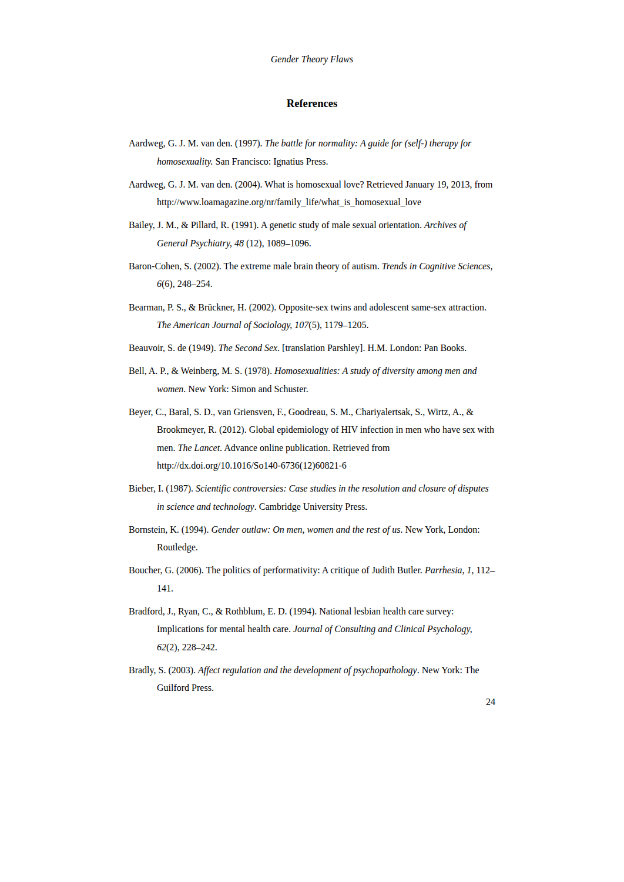Gender Theory Flaws
References
Aardweg, G. J. M. van den. (1997). The battle for normality: A guide for (self-) therapy for homosexuality. San Francisco: Ignatius Press.
Aardweg, G. J. M. van den. (2004). What is homosexual love? Retrieved January 19, 2013, from http://www.loamagazine.org/nr/family_life/what_is_homosexual_love
Bailey, J. M., & Pillard, R. (1991). A genetic study of male sexual orientation. Archives of General Psychiatry, 48 (12), 1089–1096.
Baron-Cohen, S. (2002). The extreme male brain theory of autism. Trends in Cognitive Sciences, 6(6), 248–254.
Bearman, P. S., & Brückner, H. (2002). Opposite-sex twins and adolescent same-sex attraction. The American Journal of Sociology, 107(5), 1179–1205.
Beauvoir, S. de (1949). The Second Sex. [translation Parshley]. H.M. London: Pan Books.
Bell, A. P., & Weinberg, M. S. (1978). Homosexualities: A study of diversity among men and women. New York: Simon and Schuster.
Beyer, C., Baral, S. D., van Griensven, F., Goodreau, S. M., Chariyalertsak, S., Wirtz, A., & Brookmeyer, R. (2012). Global epidemiology of HIV infection in men who have sex with men. The Lancet. Advance online publication. Retrieved from http://dx.doi.org/10.1016/So140-6736(12)60821-6
Bieber, I. (1987). Scientific controversies: Case studies in the resolution and closure of disputes in science and technology. Cambridge University Press.
Bornstein, K. (1994). Gender outlaw: On men, women and the rest of us. New York, London: Routledge.
Boucher, G. (2006). The politics of performativity: A critique of Judith Butler. Parrhesia, 1, 112–141.
Bradford, J., Ryan, C., & Rothblum, E. D. (1994). National lesbian health care survey: Implications for mental health care. Journal of Consulting and Clinical Psychology, 62(2), 228–242.
Bradly, S. (2003). Affect regulation and the development of psychopathology. New York: The Guilford Press.
24